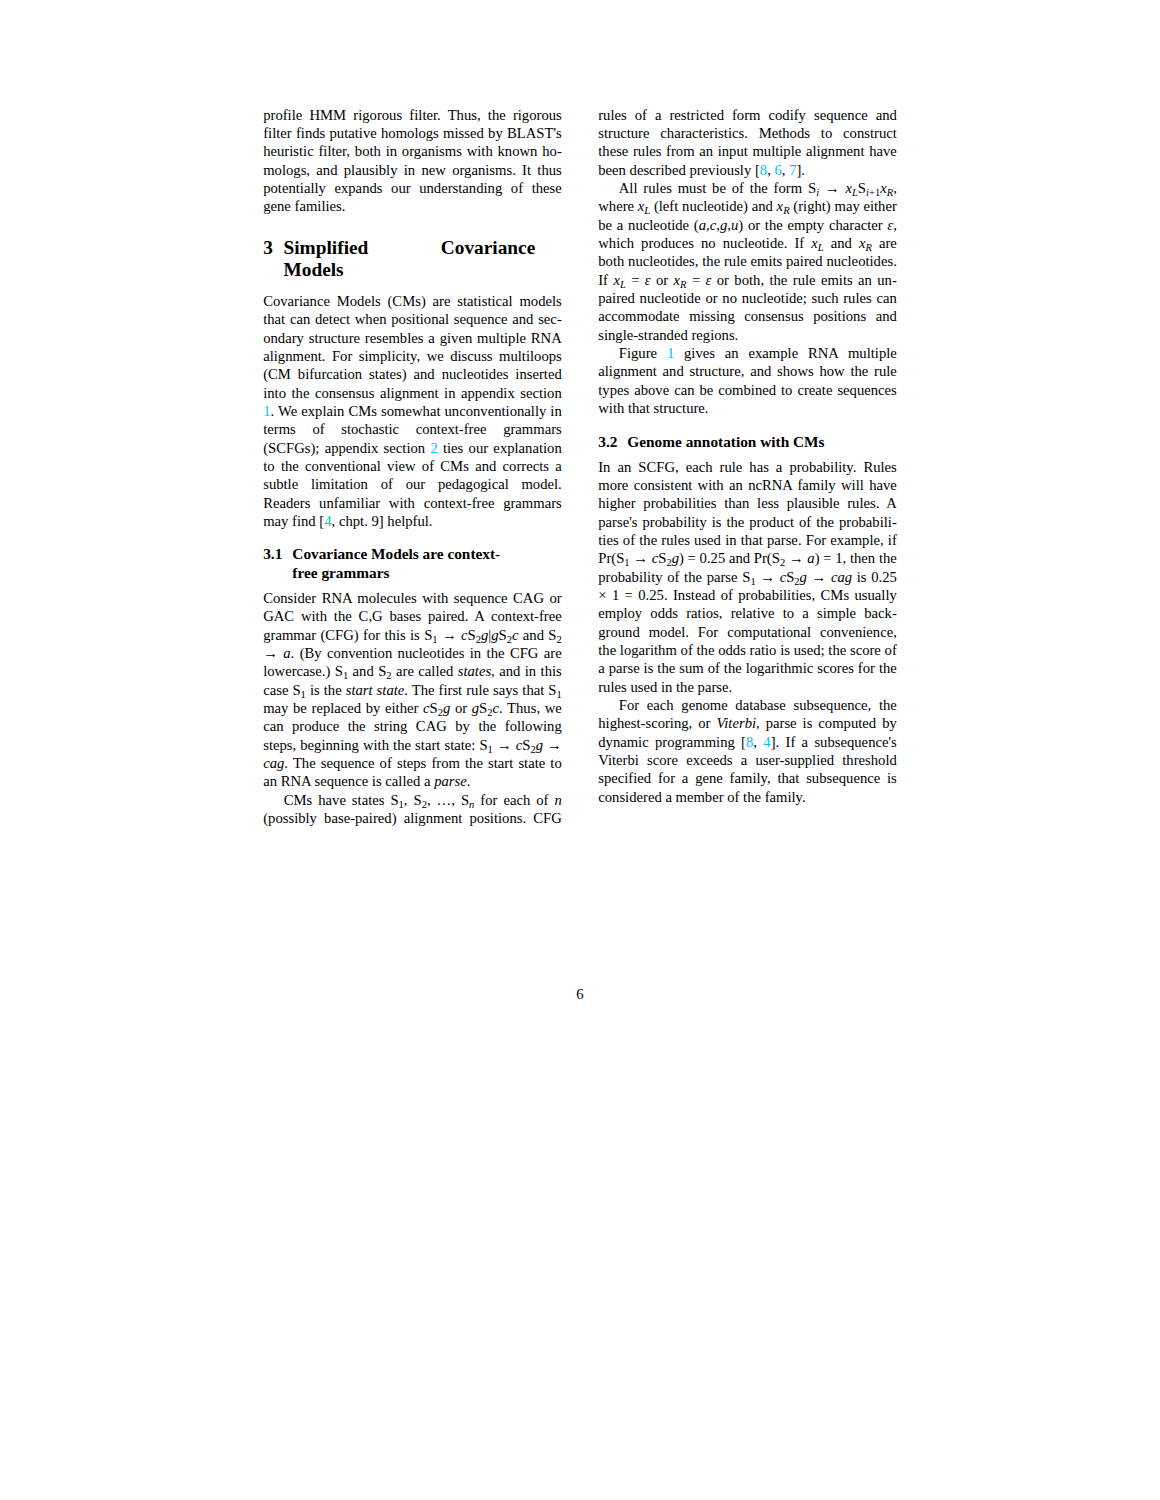profile HMM rigorous filter. Thus, the rigorous filter finds putative homologs missed by BLAST's heuristic filter, both in organisms with known homologs, and plausibly in new organisms. It thus potentially expands our understanding of these gene families.
3 Simplified Covariance
Models
Covariance Models (CMs) are statistical models that can detect when positional sequence and secondary structure resembles a given multiple RNA alignment. For simplicity, we discuss multiloops (CM bifurcation states) and nucleotides inserted into the consensus alignment in appendix section 1. We explain CMs somewhat unconventionally in terms of stochastic context-free grammars (SCFGs); appendix section 2 ties our explanation to the conventional view of CMs and corrects a subtle limitation of our pedagogical model. Readers unfamiliar with context-free grammars may find [4, chpt. 9] helpful.
3.1 Covariance Models are context-free grammars
Consider RNA molecules with sequence CAG or GAC with the C,G bases paired. A context-free grammar (CFG) for this is S1 → c S2g|g S2c and S2 → a. (By convention nucleotides in the CFG are lowercase.) S1 and S2 are called states, and in this case S1 is the start state. The first rule says that S1 may be replaced by either c S2g or g S2c. Thus, we can produce the string CAG by the following steps, beginning with the start state: S1 → c S2g → cag. The sequence of steps from the start state to an RNA sequence is called a parse.
CMs have states S1, S2, …, Sn for each of n (possibly base-paired) alignment positions. CFG rules of a restricted form codify sequence and structure characteristics. Methods to construct these rules from an input multiple alignment have been described previously [8, 6, 7].
All rules must be of the form Si → xLSi+1xR, where xL (left nucleotide) and xR (right) may either be a nucleotide (a,c,g,u) or the empty character ε, which produces no nucleotide. If xL and xR are both nucleotides, the rule emits paired nucleotides. If xL = ε or xR = ε or both, the rule emits an unpaired nucleotide or no nucleotide; such rules can accommodate missing consensus positions and single-stranded regions.
Figure 1 gives an example RNA multiple alignment and structure, and shows how the rule types above can be combined to create sequences with that structure.
3.2 Genome annotation with CMs
In an SCFG, each rule has a probability. Rules more consistent with an ncRNA family will have higher probabilities than less plausible rules. A parse's probability is the product of the probabilities of the rules used in that parse. For example, if Pr(S1 → c S2g) = 0.25 and Pr(S2 → a) = 1, then the probability of the parse S1 → c S2g → cag is 0.25 × 1 = 0.25. Instead of probabilities, CMs usually employ odds ratios, relative to a simple background model. For computational convenience, the logarithm of the odds ratio is used; the score of a parse is the sum of the logarithmic scores for the rules used in the parse.
For each genome database subsequence, the highest-scoring, or Viterbi, parse is computed by dynamic programming [8, 4]. If a subsequence's Viterbi score exceeds a user-supplied threshold specified for a gene family, that subsequence is considered a member of the family.
6